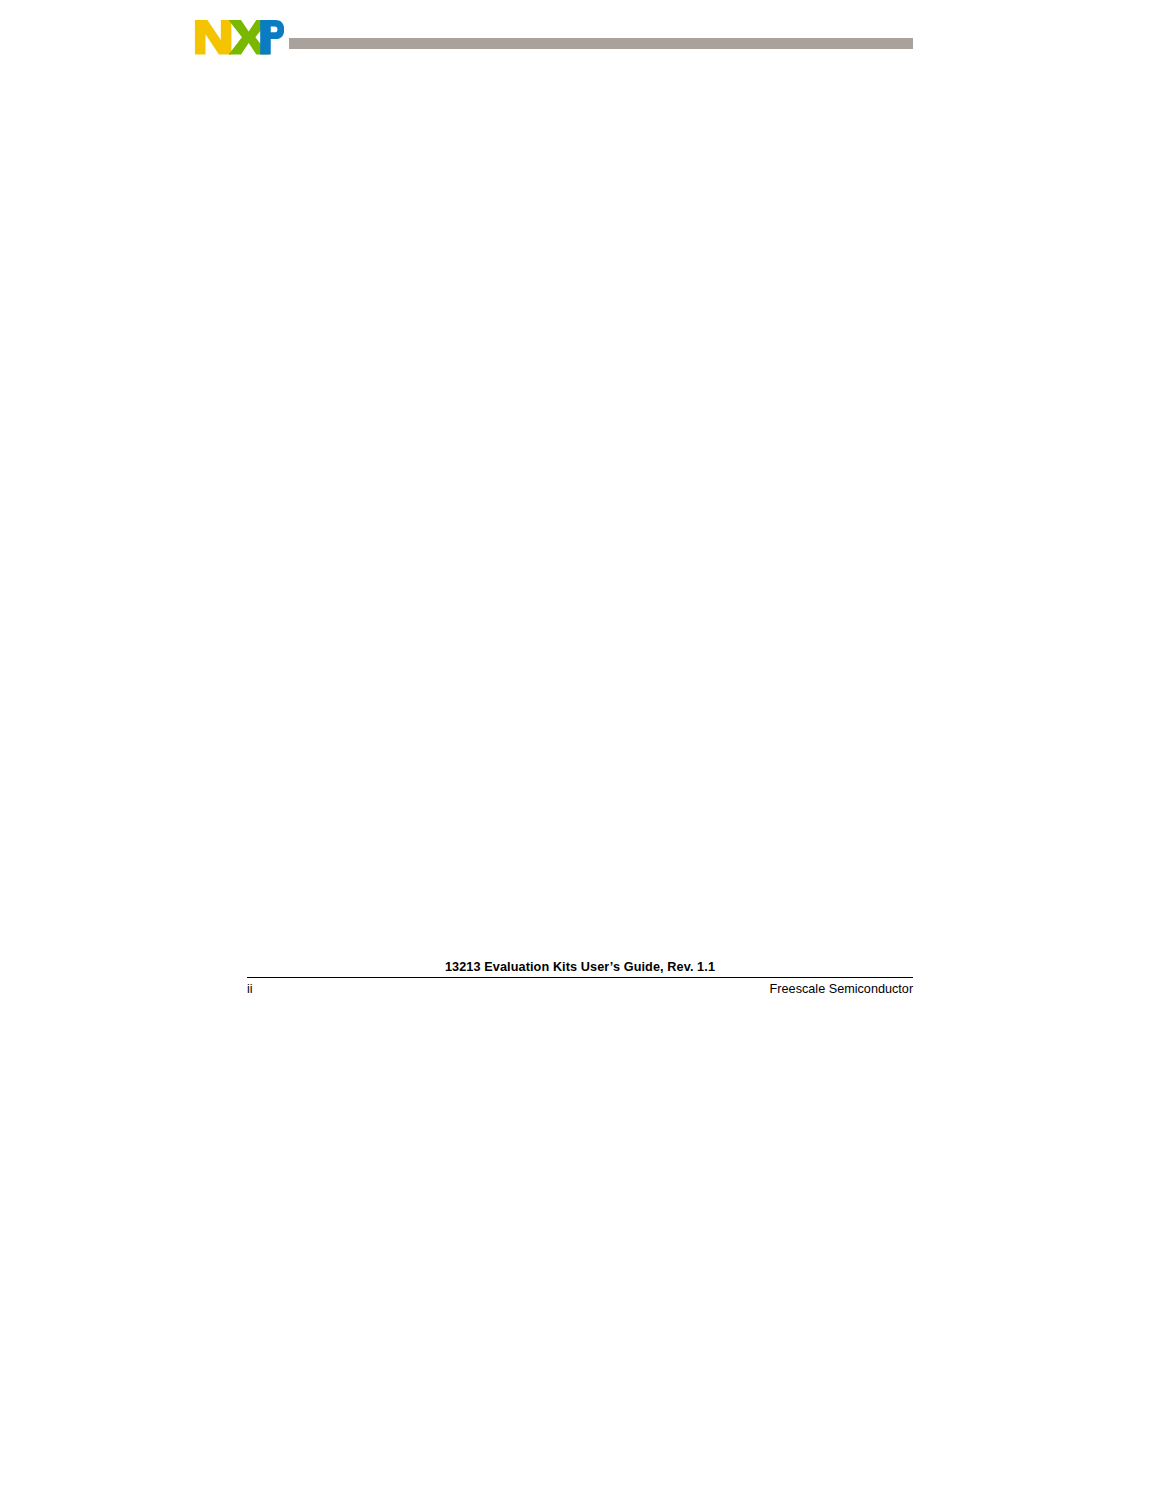13213 Evaluation Kits User’s Guide, Rev. 1.1
ii Freescale Semiconductor